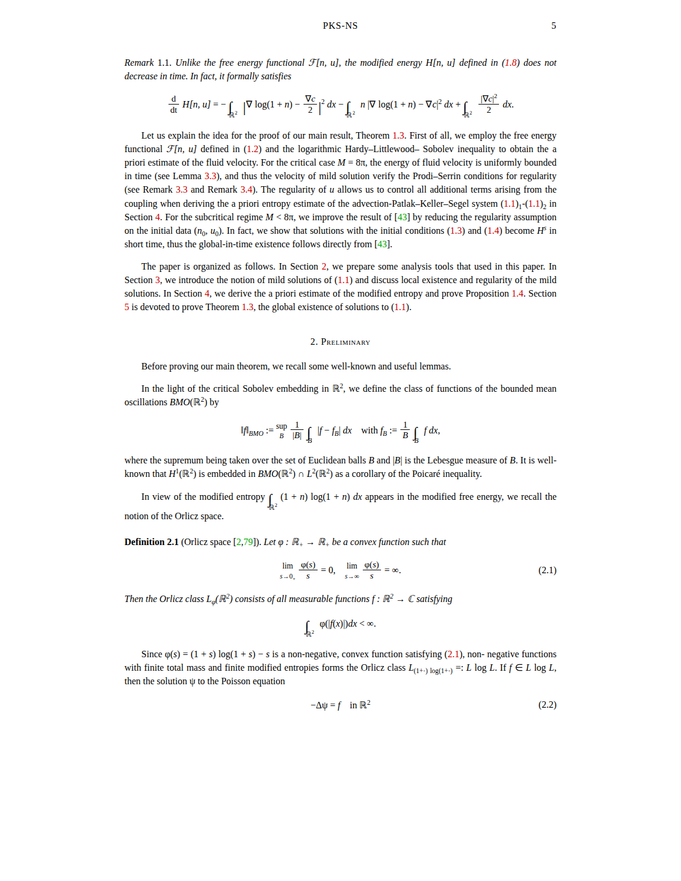PKS-NS 5
Remark 1.1. Unlike the free energy functional ℱ[n, u], the modified energy H[n, u] defined in (1.8) does not decrease in time. In fact, it formally satisfies
ddt H[n, u] = − ∫ℝ2 |∇ log(1 + n) − ∇c 2|2 dx − ∫ℝ2 n |∇ log(1 + n) − ∇c|2 dx + ∫ℝ2 |∇c|22 dx.
Let us explain the idea for the proof of our main result, Theorem 1.3. First of all, we employ the free energy functional ℱ[n, u] defined in (1.2) and the logarithmic Hardy–Littlewood– Sobolev inequality to obtain the a priori estimate of the fluid velocity. For the critical case M = 8π, the energy of fluid velocity is uniformly bounded in time (see Lemma 3.3), and thus the velocity of mild solution verify the Prodi–Serrin conditions for regularity (see Remark 3.3 and Remark 3.4). The regularity of u allows us to control all additional terms arising from the coupling when deriving the a priori entropy estimate of the advection-Patlak–Keller–Segel system (1.1)1-(1.1)2 in Section 4. For the subcritical regime M < 8π, we improve the result of [43] by reducing the regularity assumption on the initial data (n0, u0). In fact, we show that solutions with the initial conditions (1.3) and (1.4) become Hs in short time, thus the global-in-time existence follows directly from [43].
The paper is organized as follows. In Section 2, we prepare some analysis tools that used in this paper. In Section 3, we introduce the notion of mild solutions of (1.1) and discuss local existence and regularity of the mild solutions. In Section 4, we derive the a priori estimate of the modified entropy and prove Proposition 1.4. Section 5 is devoted to prove Theorem 1.3, the global existence of solutions to (1.1).
2. Preliminary
Before proving our main theorem, we recall some well-known and useful lemmas.
In the light of the critical Sobolev embedding in ℝ2, we define the class of functions of the bounded mean oscillations BMO(ℝ2) by
‖f‖BMO := sup B 1|B| ∫B |f − fB| dx with fB := 1 B ∫B f dx,
where the supremum being taken over the set of Euclidean balls B and |B| is the Lebesgue measure of B. It is well-known that H1(ℝ2) is embedded in BMO(ℝ2) ∩ L2(ℝ2) as a corollary of the Poicaré inequality.
In view of the modified entropy ∫ℝ2(1 + n) log(1 + n) dx appears in the modified free energy, we recall the notion of the Orlicz space.
Definition 2.1 (Orlicz space [2,79]). Let φ : ℝ+ → ℝ+ be a convex function such that
lim s→0+ φ(s) s = 0, lim s→∞ φ(s) s = ∞. (2.1)
Then the Orlicz class Lφ(ℝ2) consists of all measurable functions f : ℝ2 → ℂ satisfying
∫ℝ2 φ(|f(x)|)dx < ∞.
Since φ(s) = (1 + s) log(1 + s) − s is a non-negative, convex function satisfying (2.1), non- negative functions with finite total mass and finite modified entropies forms the Orlicz class L(1+·) log(1+·) =: L log L. If f ∈ L log L, then the solution ψ to the Poisson equation
−Δψ = f in ℝ2 (2.2)